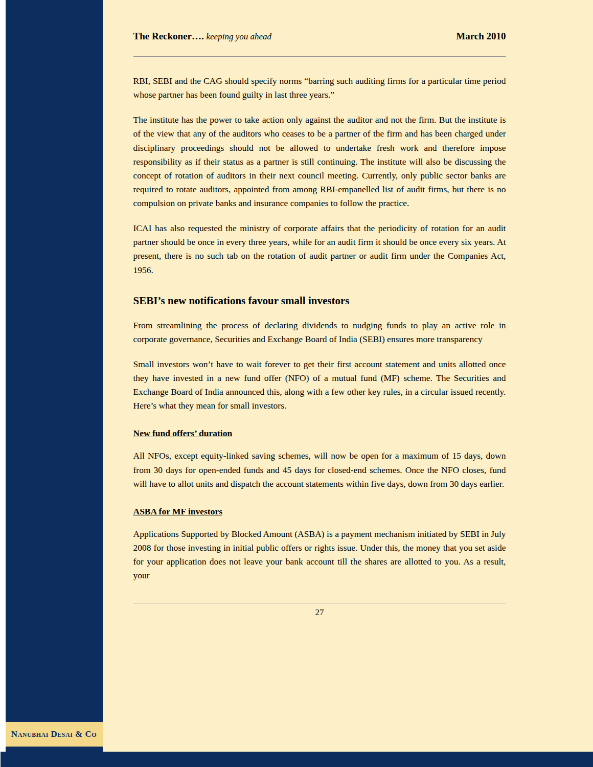Nanubhai Desai & Co
The Reckoner…. keeping you ahead
March 2010
RBI, SEBI and the CAG should specify norms “barring such auditing firms for a particular time period whose partner has been found guilty in last three years.”
The institute has the power to take action only against the auditor and not the firm. But the institute is of the view that any of the auditors who ceases to be a partner of the firm and has been charged under disciplinary proceedings should not be allowed to undertake fresh work and therefore impose responsibility as if their status as a partner is still continuing. The institute will also be discussing the concept of rotation of auditors in their next council meeting. Currently, only public sector banks are required to rotate auditors, appointed from among RBI-empanelled list of audit firms, but there is no compulsion on private banks and insurance companies to follow the practice.
ICAI has also requested the ministry of corporate affairs that the periodicity of rotation for an audit partner should be once in every three years, while for an audit firm it should be once every six years. At present, there is no such tab on the rotation of audit partner or audit firm under the Companies Act, 1956.
SEBI’s new notifications favour small investors
From streamlining the process of declaring dividends to nudging funds to play an active role in corporate governance, Securities and Exchange Board of India (SEBI) ensures more transparency
Small investors won’t have to wait forever to get their first account statement and units allotted once they have invested in a new fund offer (NFO) of a mutual fund (MF) scheme. The Securities and Exchange Board of India announced this, along with a few other key rules, in a circular issued recently. Here’s what they mean for small investors.
New fund offers’ duration
All NFOs, except equity-linked saving schemes, will now be open for a maximum of 15 days, down from 30 days for open-ended funds and 45 days for closed-end schemes. Once the NFO closes, fund will have to allot units and dispatch the account statements within five days, down from 30 days earlier.
ASBA for MF investors
Applications Supported by Blocked Amount (ASBA) is a payment mechanism initiated by SEBI in July 2008 for those investing in initial public offers or rights issue. Under this, the money that you set aside for your application does not leave your bank account till the shares are allotted to you. As a result, your
27